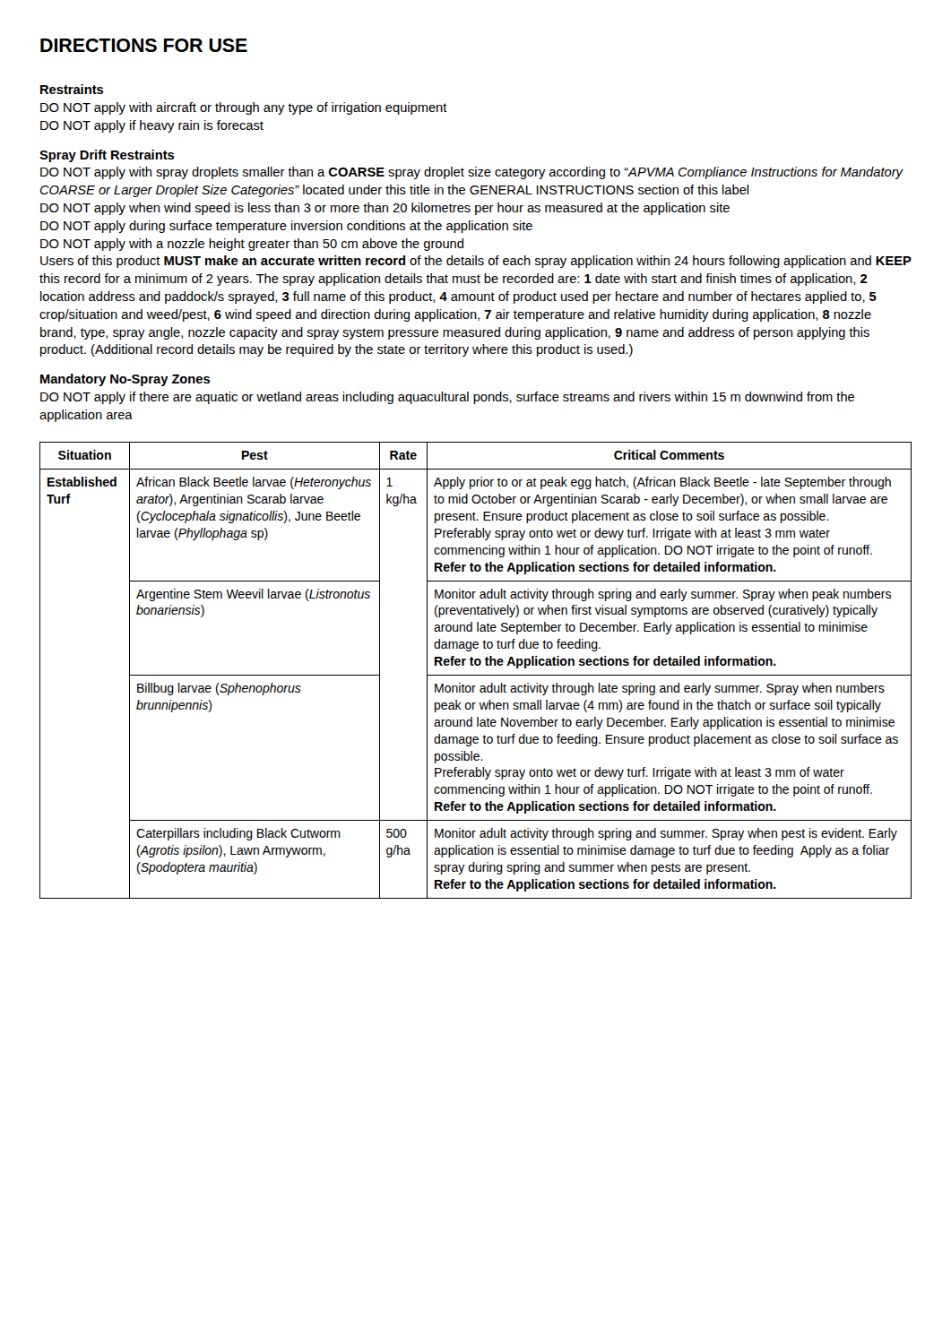DIRECTIONS FOR USE
Restraints
DO NOT apply with aircraft or through any type of irrigation equipment
DO NOT apply if heavy rain is forecast
Spray Drift Restraints
DO NOT apply with spray droplets smaller than a COARSE spray droplet size category according to “APVMA Compliance Instructions for Mandatory COARSE or Larger Droplet Size Categories” located under this title in the GENERAL INSTRUCTIONS section of this label
DO NOT apply when wind speed is less than 3 or more than 20 kilometres per hour as measured at the application site
DO NOT apply during surface temperature inversion conditions at the application site
DO NOT apply with a nozzle height greater than 50 cm above the ground
Users of this product MUST make an accurate written record of the details of each spray application within 24 hours following application and KEEP this record for a minimum of 2 years. The spray application details that must be recorded are: 1 date with start and finish times of application, 2 location address and paddock/s sprayed, 3 full name of this product, 4 amount of product used per hectare and number of hectares applied to, 5 crop/situation and weed/pest, 6 wind speed and direction during application, 7 air temperature and relative humidity during application, 8 nozzle brand, type, spray angle, nozzle capacity and spray system pressure measured during application, 9 name and address of person applying this product. (Additional record details may be required by the state or territory where this product is used.)
Mandatory No-Spray Zones
DO NOT apply if there are aquatic or wetland areas including aquacultural ponds, surface streams and rivers within 15 m downwind from the application area
| Situation | Pest | Rate | Critical Comments |
| --- | --- | --- | --- |
| Established Turf | African Black Beetle larvae ( Heteronychus arator ), Argentinian Scarab larvae ( Cyclocephala signaticollis ), June Beetle larvae ( Phyllophaga sp) | 1 kg/ha | Apply prior to or at peak egg hatch, (African Black Beetle - late September through to mid October or Argentinian Scarab - early December), or when small larvae are present. Ensure product placement as close to soil surface as possible. Preferably spray onto wet or dewy turf. Irrigate with at least 3 mm water commencing within 1 hour of application. DO NOT irrigate to the point of runoff. Refer to the Application sections for detailed information. |
| Argentine Stem Weevil larvae ( Listronotus bonariensis ) | Monitor adult activity through spring and early summer. Spray when peak numbers (preventatively) or when first visual symptoms are observed (curatively) typically around late September to December. Early application is essential to minimise damage to turf due to feeding. Refer to the Application sections for detailed information. |
| Billbug larvae ( Sphenophorus brunnipennis ) | Monitor adult activity through late spring and early summer. Spray when numbers peak or when small larvae (4 mm) are found in the thatch or surface soil typically around late November to early December. Early application is essential to minimise damage to turf due to feeding. Ensure product placement as close to soil surface as possible. Preferably spray onto wet or dewy turf. Irrigate with at least 3 mm of water commencing within 1 hour of application. DO NOT irrigate to the point of runoff. Refer to the Application sections for detailed information. |
| Caterpillars including Black Cutworm ( Agrotis ipsilon ), Lawn Armyworm, ( Spodoptera mauritia ) | 500 g/ha | Monitor adult activity through spring and summer. Spray when pest is evident. Early application is essential to minimise damage to turf due to feeding Apply as a foliar spray during spring and summer when pests are present. Refer to the Application sections for detailed information. |